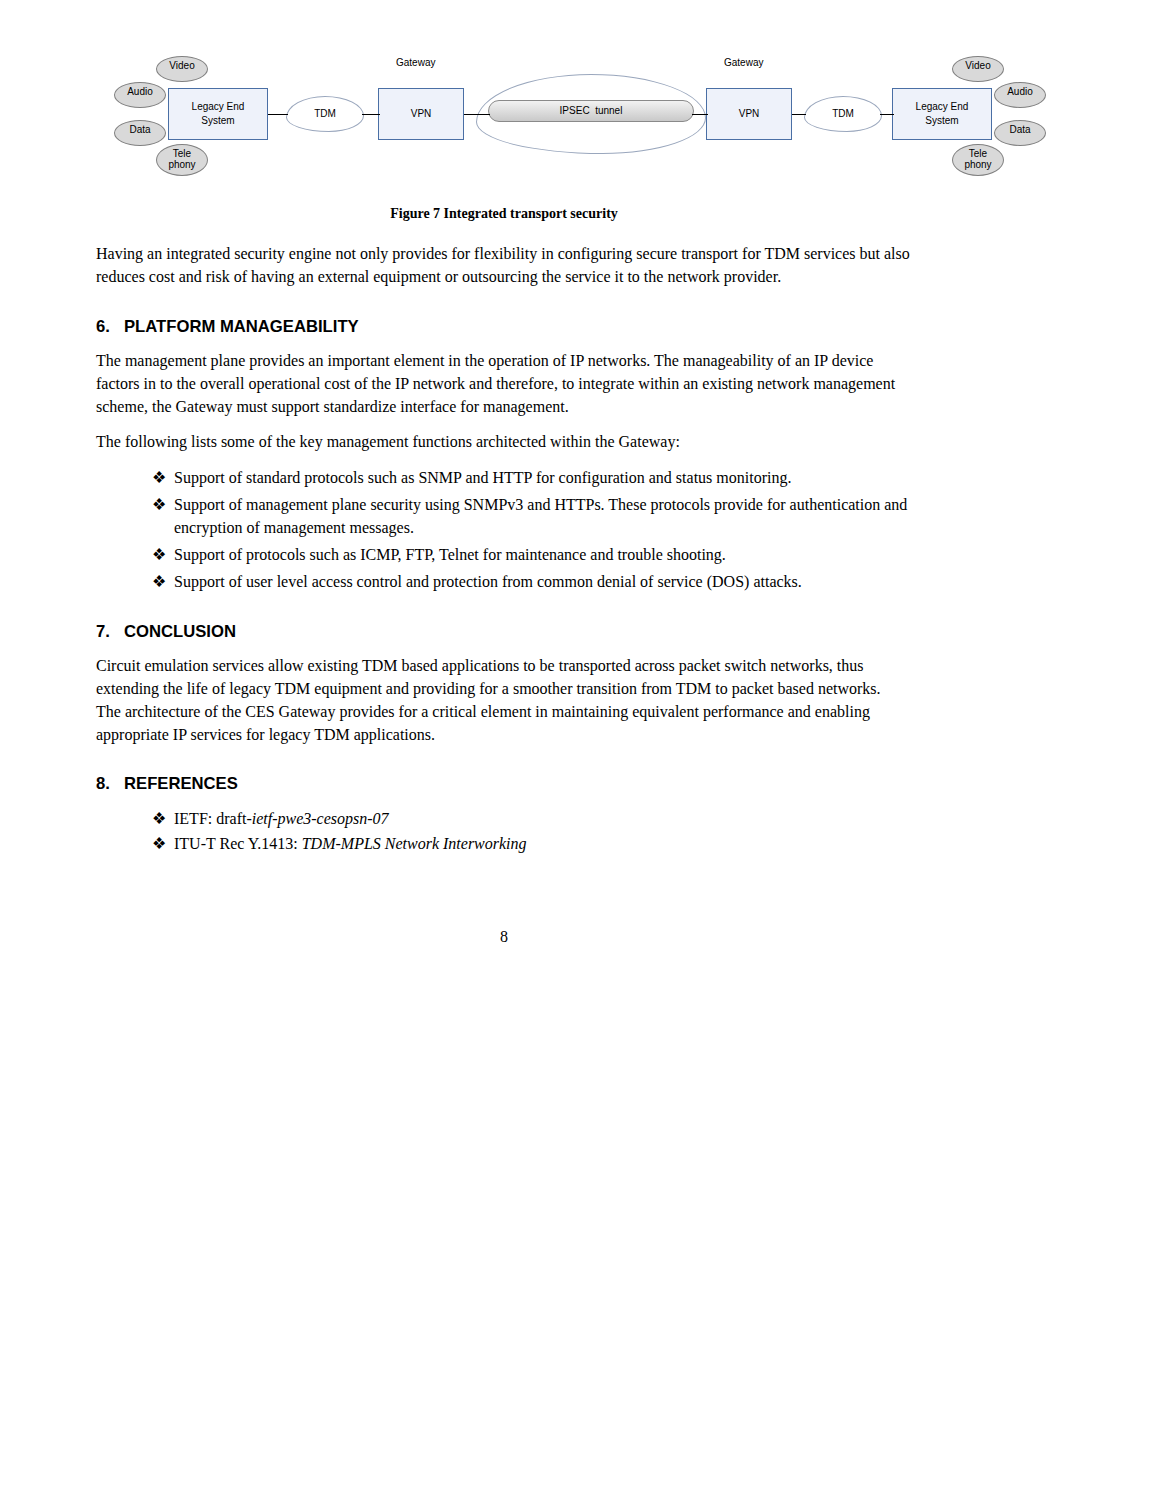Video
Audio
Data
Tele
phony
Legacy End
System
TDM
Gateway
VPN
IPSEC tunnel
Gateway
VPN
TDM
Legacy End
System
Video
Audio
Data
Tele
phony
Figure 7 Integrated transport security
Having an integrated security engine not only provides for flexibility in configuring secure transport for TDM services but also reduces cost and risk of having an external equipment or outsourcing the service it to the network provider.
6. PLATFORM MANAGEABILITY
The management plane provides an important element in the operation of IP networks. The manageability of an IP device factors in to the overall operational cost of the IP network and therefore, to integrate within an existing network management scheme, the Gateway must support standardize interface for management.
The following lists some of the key management functions architected within the Gateway:
Support of standard protocols such as SNMP and HTTP for configuration and status monitoring.
Support of management plane security using SNMPv3 and HTTPs. These protocols provide for authentication and encryption of management messages.
Support of protocols such as ICMP, FTP, Telnet for maintenance and trouble shooting.
Support of user level access control and protection from common denial of service (DOS) attacks.
7. CONCLUSION
Circuit emulation services allow existing TDM based applications to be transported across packet switch networks, thus extending the life of legacy TDM equipment and providing for a smoother transition from TDM to packet based networks. The architecture of the CES Gateway provides for a critical element in maintaining equivalent performance and enabling appropriate IP services for legacy TDM applications.
8. REFERENCES
IETF: draft-ietf-pwe3-cesopsn-07
ITU-T Rec Y.1413: TDM-MPLS Network Interworking
8